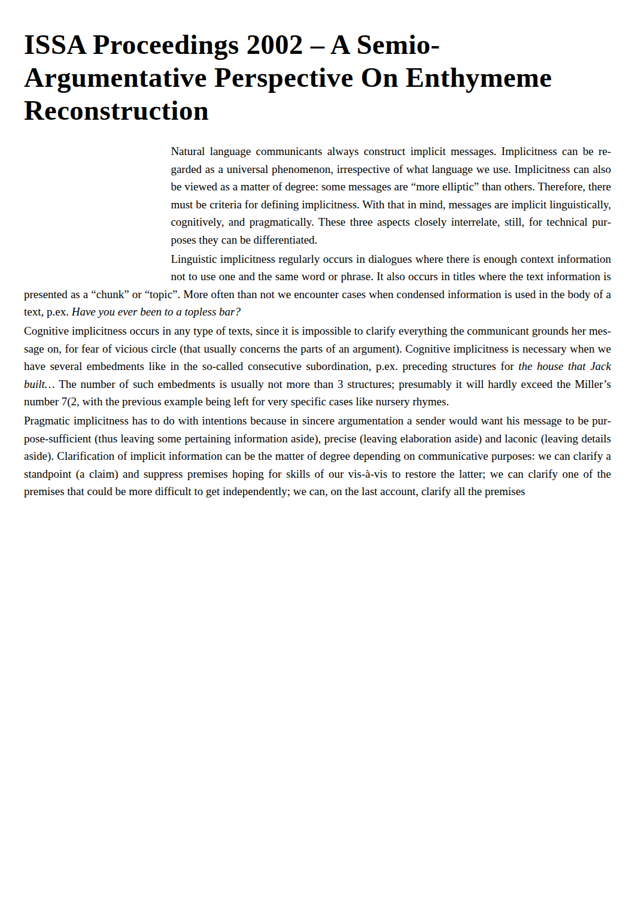ISSA Proceedings 2002 – A Semio-Argumentative Perspective On Enthymeme Reconstruction
Natural language communicants always construct implicit messages. Implicitness can be regarded as a universal phenomenon, irrespective of what language we use. Implicitness can also be viewed as a matter of degree: some messages are “more elliptic” than others. Therefore, there must be criteria for defining implicitness. With that in mind, messages are implicit linguistically, cognitively, and pragmatically. These three aspects closely interrelate, still, for technical purposes they can be differentiated.
Linguistic implicitness regularly occurs in dialogues where there is enough context information not to use one and the same word or phrase. It also occurs in titles where the text information is presented as a “chunk” or “topic”. More often than not we encounter cases when condensed information is used in the body of a text, p.ex. Have you ever been to a topless bar?
Cognitive implicitness occurs in any type of texts, since it is impossible to clarify everything the communicant grounds her message on, for fear of vicious circle (that usually concerns the parts of an argument). Cognitive implicitness is necessary when we have several embedments like in the so-called consecutive subordination, p.ex. preceding structures for the house that Jack built… The number of such embedments is usually not more than 3 structures; presumably it will hardly exceed the Miller’s number 7(2, with the previous example being left for very specific cases like nursery rhymes.
Pragmatic implicitness has to do with intentions because in sincere argumentation a sender would want his message to be purpose-sufficient (thus leaving some pertaining information aside), precise (leaving elaboration aside) and laconic (leaving details aside). Clarification of implicit information can be the matter of degree depending on communicative purposes: we can clarify a standpoint (a claim) and suppress premises hoping for skills of our vis-à-vis to restore the latter; we can clarify one of the premises that could be more difficult to get independently; we can, on the last account, clarify all the premises